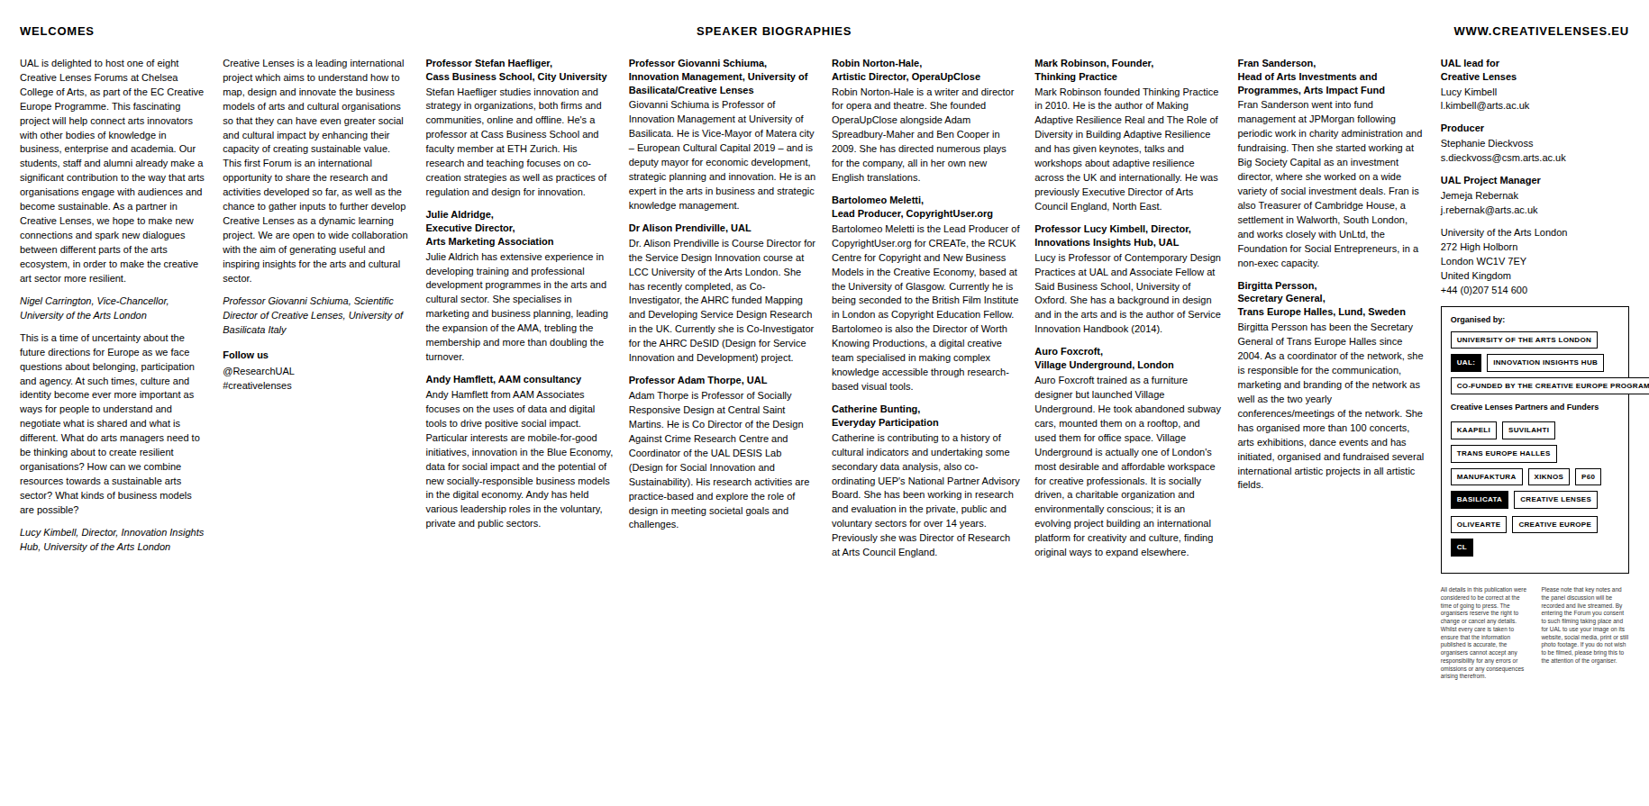Welcomes
Speaker Biographies
www.creativelenses.eu
UAL is delighted to host one of eight Creative Lenses Forums at Chelsea College of Arts, as part of the EC Creative Europe Programme. This fascinating project will help connect arts innovators with other bodies of knowledge in business, enterprise and academia. Our students, staff and alumni already make a significant contribution to the way that arts organisations engage with audiences and become sustainable. As a partner in Creative Lenses, we hope to make new connections and spark new dialogues between different parts of the arts ecosystem, in order to make the creative art sector more resilient.
Nigel Carrington, Vice-Chancellor, University of the Arts London
This is a time of uncertainty about the future directions for Europe as we face questions about belonging, participation and agency. At such times, culture and identity become ever more important as ways for people to understand and negotiate what is shared and what is different. What do arts managers need to be thinking about to create resilient organisations? How can we combine resources towards a sustainable arts sector? What kinds of business models are possible?
Lucy Kimbell, Director, Innovation Insights Hub, University of the Arts London
Creative Lenses is a leading international project which aims to understand how to map, design and innovate the business models of arts and cultural organisations so that they can have even greater social and cultural impact by enhancing their capacity of creating sustainable value. This first Forum is an international opportunity to share the research and activities developed so far, as well as the chance to gather inputs to further develop Creative Lenses as a dynamic learning project. We are open to wide collaboration with the aim of generating useful and inspiring insights for the arts and cultural sector.
Professor Giovanni Schiuma, Scientific Director of Creative Lenses, University of Basilicata Italy
Follow us
@ResearchUAL
#creativelenses
Professor Stefan Haefliger,
Cass Business School, City University
Stefan Haefliger studies innovation and strategy in organizations, both firms and communities, online and offline. He's a professor at Cass Business School and faculty member at ETH Zurich. His research and teaching focuses on co-creation strategies as well as practices of regulation and design for innovation.
Julie Aldridge,
Executive Director,
Arts Marketing Association
Julie Aldrich has extensive experience in developing training and professional development programmes in the arts and cultural sector. She specialises in marketing and business planning, leading the expansion of the AMA, trebling the membership and more than doubling the turnover.
Andy Hamflett, AAM consultancy
Andy Hamflett from AAM Associates focuses on the uses of data and digital tools to drive positive social impact. Particular interests are mobile-for-good initiatives, innovation in the Blue Economy, data for social impact and the potential of new socially-responsible business models in the digital economy. Andy has held various leadership roles in the voluntary, private and public sectors.
Professor Giovanni Schiuma,
Innovation Management, University of Basilicata/Creative Lenses
Giovanni Schiuma is Professor of Innovation Management at University of Basilicata. He is Vice-Mayor of Matera city – European Cultural Capital 2019 – and is deputy mayor for economic development, strategic planning and innovation. He is an expert in the arts in business and strategic knowledge management.
Dr Alison Prendiville, UAL
Dr. Alison Prendiville is Course Director for the Service Design Innovation course at LCC University of the Arts London. She has recently completed, as Co-Investigator, the AHRC funded Mapping and Developing Service Design Research in the UK. Currently she is Co-Investigator for the AHRC DeSID (Design for Service Innovation and Development) project.
Professor Adam Thorpe, UAL
Adam Thorpe is Professor of Socially Responsive Design at Central Saint Martins. He is Co Director of the Design Against Crime Research Centre and Coordinator of the UAL DESIS Lab (Design for Social Innovation and Sustainability). His research activities are practice-based and explore the role of design in meeting societal goals and challenges.
Robin Norton-Hale,
Artistic Director, OperaUpClose
Robin Norton-Hale is a writer and director for opera and theatre. She founded OperaUpClose alongside Adam Spreadbury-Maher and Ben Cooper in 2009. She has directed numerous plays for the company, all in her own new English translations.
Bartolomeo Meletti,
Lead Producer, CopyrightUser.org
Bartolomeo Meletti is the Lead Producer of CopyrightUser.org for CREATe, the RCUK Centre for Copyright and New Business Models in the Creative Economy, based at the University of Glasgow. Currently he is being seconded to the British Film Institute in London as Copyright Education Fellow. Bartolomeo is also the Director of Worth Knowing Productions, a digital creative team specialised in making complex knowledge accessible through research-based visual tools.
Catherine Bunting,
Everyday Participation
Catherine is contributing to a history of cultural indicators and undertaking some secondary data analysis, also co-ordinating UEP's National Partner Advisory Board. She has been working in research and evaluation in the private, public and voluntary sectors for over 14 years. Previously she was Director of Research at Arts Council England.
Mark Robinson, Founder,
Thinking Practice
Mark Robinson founded Thinking Practice in 2010. He is the author of Making Adaptive Resilience Real and The Role of Diversity in Building Adaptive Resilience and has given keynotes, talks and workshops about adaptive resilience across the UK and internationally. He was previously Executive Director of Arts Council England, North East.
Professor Lucy Kimbell, Director,
Innovations Insights Hub, UAL
Lucy is Professor of Contemporary Design Practices at UAL and Associate Fellow at Said Business School, University of Oxford. She has a background in design and in the arts and is the author of Service Innovation Handbook (2014).
Auro Foxcroft,
Village Underground, London
Auro Foxcroft trained as a furniture designer but launched Village Underground. He took abandoned subway cars, mounted them on a rooftop, and used them for office space. Village Underground is actually one of London's most desirable and affordable workspace for creative professionals. It is socially driven, a charitable organization and environmentally conscious; it is an evolving project building an international platform for creativity and culture, finding original ways to expand elsewhere.
Fran Sanderson,
Head of Arts Investments and Programmes, Arts Impact Fund
Fran Sanderson went into fund management at JPMorgan following periodic work in charity administration and fundraising. Then she started working at Big Society Capital as an investment director, where she worked on a wide variety of social investment deals. Fran is also Treasurer of Cambridge House, a settlement in Walworth, South London, and works closely with UnLtd, the Foundation for Social Entrepreneurs, in a non-exec capacity.
Birgitta Persson,
Secretary General,
Trans Europe Halles, Lund, Sweden
Birgitta Persson has been the Secretary General of Trans Europe Halles since 2004. As a coordinator of the network, she is responsible for the communication, marketing and branding of the network as well as the two yearly conferences/meetings of the network. She has organised more than 100 concerts, arts exhibitions, dance events and has initiated, organised and fundraised several international artistic projects in all artistic fields.
UAL lead for
Creative Lenses
Lucy Kimbell
l.kimbell@arts.ac.uk
Producer
Stephanie Dieckvoss
s.dieckvoss@csm.arts.ac.uk
UAL Project Manager
Jemeja Rebernak
j.rebernak@arts.ac.uk
University of the Arts London
272 High Holborn
London WC1V 7EY
United Kingdom
+44 (0)207 514 600
Organised by:
University of the Arts London ual: Innovation Insights Hub Co-funded by the Creative Europe Programme of the European Union
Creative Lenses Partners and Funders
KAAPELI SUVILAHTI Trans Europe Halles MANUFAKTURA XIKNOS P60 Basilicata Creative Lenses
OLIVEARTE Creative Europe CL
All details in this publication were considered to be correct at the time of going to press. The organisers reserve the right to change or cancel any details. Whilst every care is taken to ensure that the information published is accurate, the organisers cannot accept any responsibility for any errors or omissions or any consequences arising therefrom.
Please note that key notes and the panel discussion will be recorded and live streamed. By entering the Forum you consent to such filming taking place and for UAL to use your image on its website, social media, print or still photo footage. If you do not wish to be filmed, please bring this to the attention of the organiser.